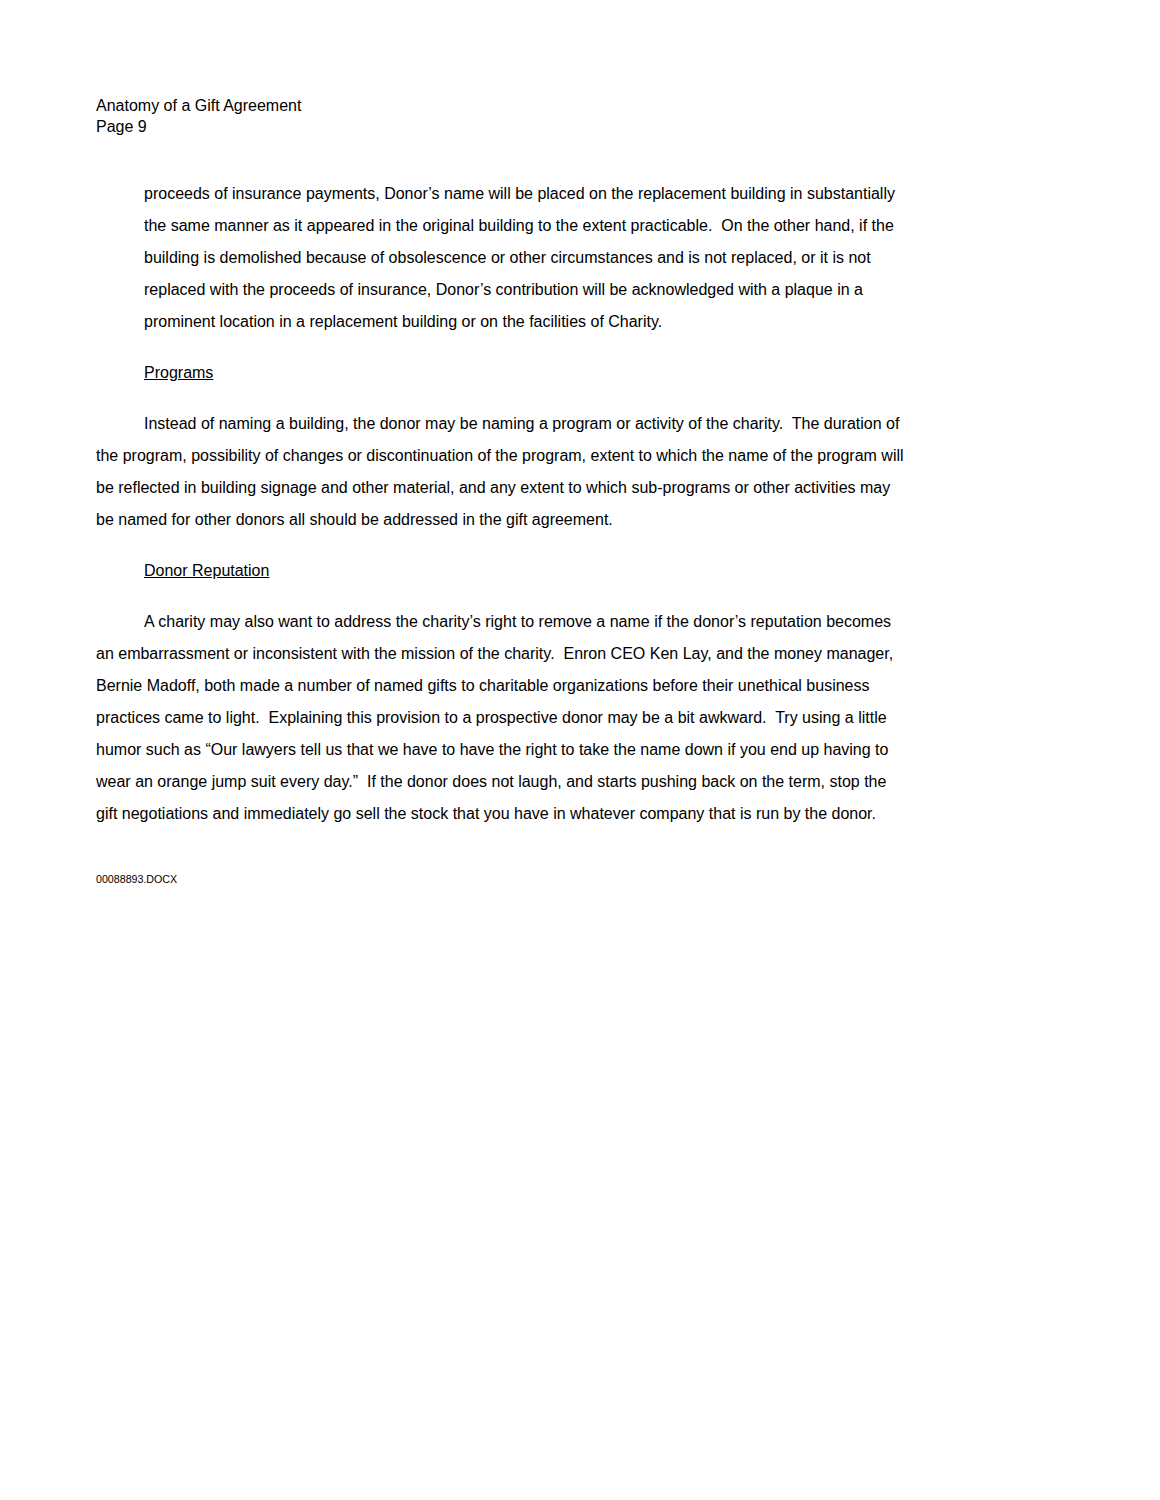Anatomy of a Gift Agreement Page 9
proceeds of insurance payments, Donor’s name will be placed on the replacement building in substantially the same manner as it appeared in the original building to the extent practicable. On the other hand, if the building is demolished because of obsolescence or other circumstances and is not replaced, or it is not replaced with the proceeds of insurance, Donor’s contribution will be acknowledged with a plaque in a prominent location in a replacement building or on the facilities of Charity.
Programs
Instead of naming a building, the donor may be naming a program or activity of the charity. The duration of the program, possibility of changes or discontinuation of the program, extent to which the name of the program will be reflected in building signage and other material, and any extent to which sub-programs or other activities may be named for other donors all should be addressed in the gift agreement.
Donor Reputation
A charity may also want to address the charity’s right to remove a name if the donor’s reputation becomes an embarrassment or inconsistent with the mission of the charity. Enron CEO Ken Lay, and the money manager, Bernie Madoff, both made a number of named gifts to charitable organizations before their unethical business practices came to light. Explaining this provision to a prospective donor may be a bit awkward. Try using a little humor such as “Our lawyers tell us that we have to have the right to take the name down if you end up having to wear an orange jump suit every day.” If the donor does not laugh, and starts pushing back on the term, stop the gift negotiations and immediately go sell the stock that you have in whatever company that is run by the donor.
00088893.DOCX